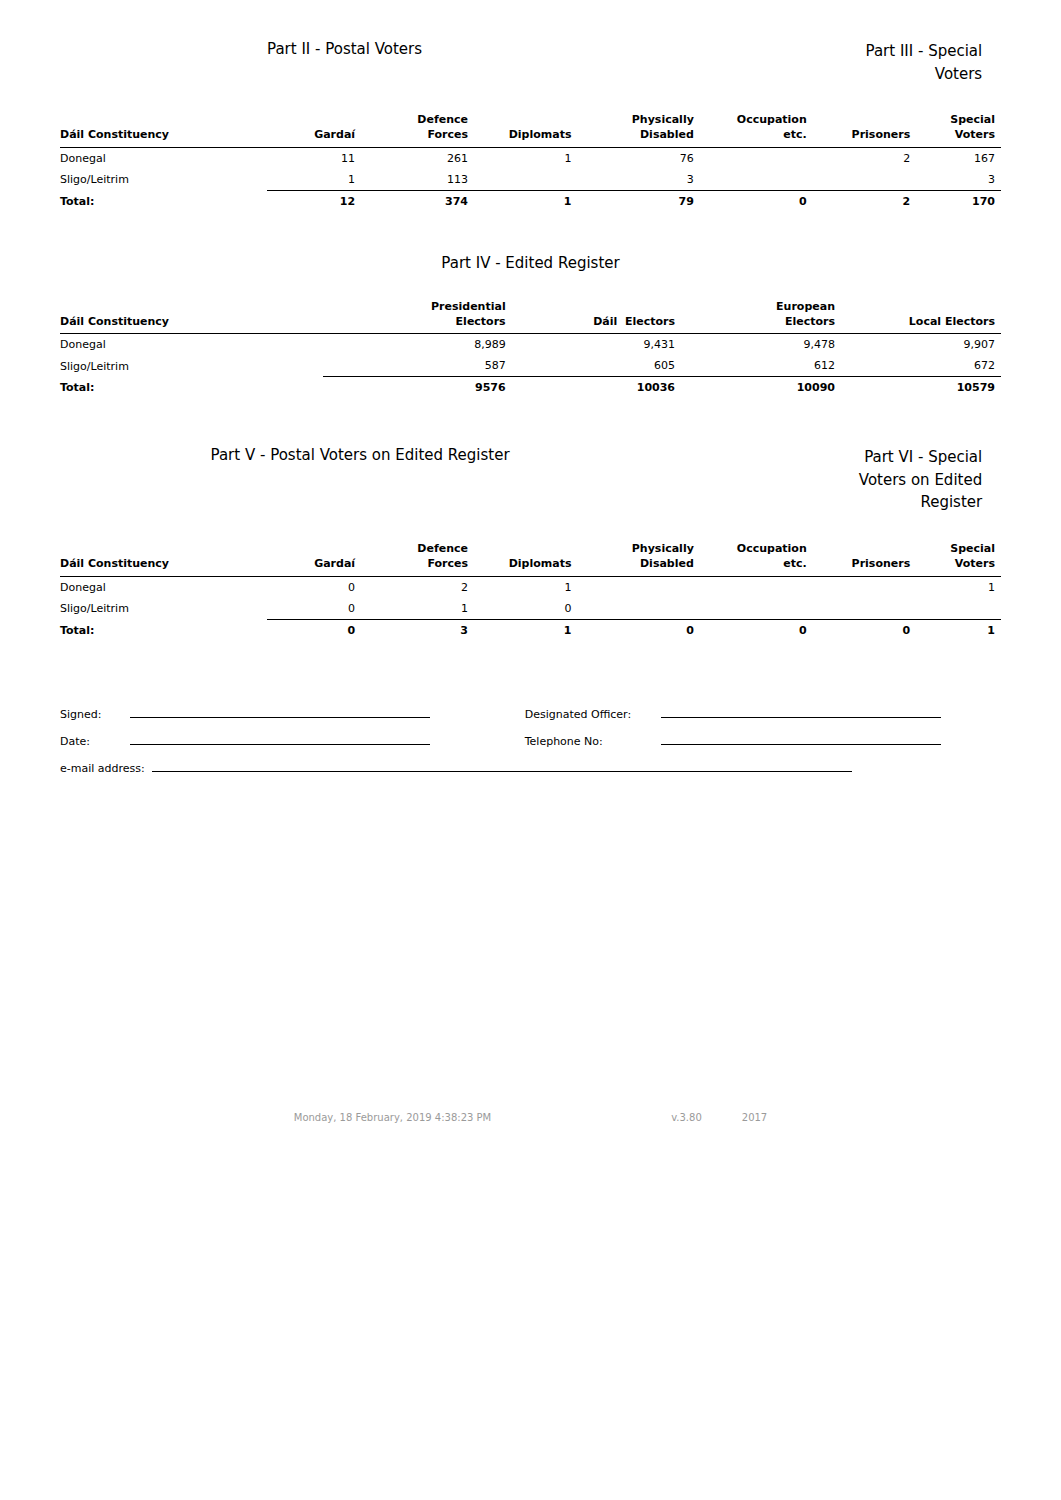Part II - Postal Voters
Part III - Special
Voters
| Dáil Constituency | Gardaí | Defence Forces | Diplomats | Physically Disabled | Occupation etc. | Prisoners | Special Voters |
| --- | --- | --- | --- | --- | --- | --- | --- |
| Donegal | 11 | 261 | 1 | 76 | | 2 | 167 |
| Sligo/Leitrim | 1 | 113 | | 3 | | | 3 |
| Total: | 12 | 374 | 1 | 79 | 0 | 2 | 170 |
Part IV - Edited Register
| Dáil Constituency | Presidential Electors | Dáil Electors | European Electors | Local Electors |
| --- | --- | --- | --- | --- |
| Donegal | 8,989 | 9,431 | 9,478 | 9,907 |
| Sligo/Leitrim | 587 | 605 | 612 | 672 |
| Total: | 9576 | 10036 | 10090 | 10579 |
Part V - Postal Voters on Edited Register
Part VI - Special
Voters on Edited
Register
| Dáil Constituency | Gardaí | Defence Forces | Diplomats | Physically Disabled | Occupation etc. | Prisoners | Special Voters |
| --- | --- | --- | --- | --- | --- | --- | --- |
| Donegal | 0 | 2 | 1 | | | | 1 |
| Sligo/Leitrim | 0 | 1 | 0 | | | | |
| Total: | 0 | 3 | 1 | 0 | 0 | 0 | 1 |
| Signed: | | Designated Officer: | |
| Date: | | Telephone No: | |
| e-mail address: |
Monday, 18 February, 2019 4:38:23 PM v.3.80 2017